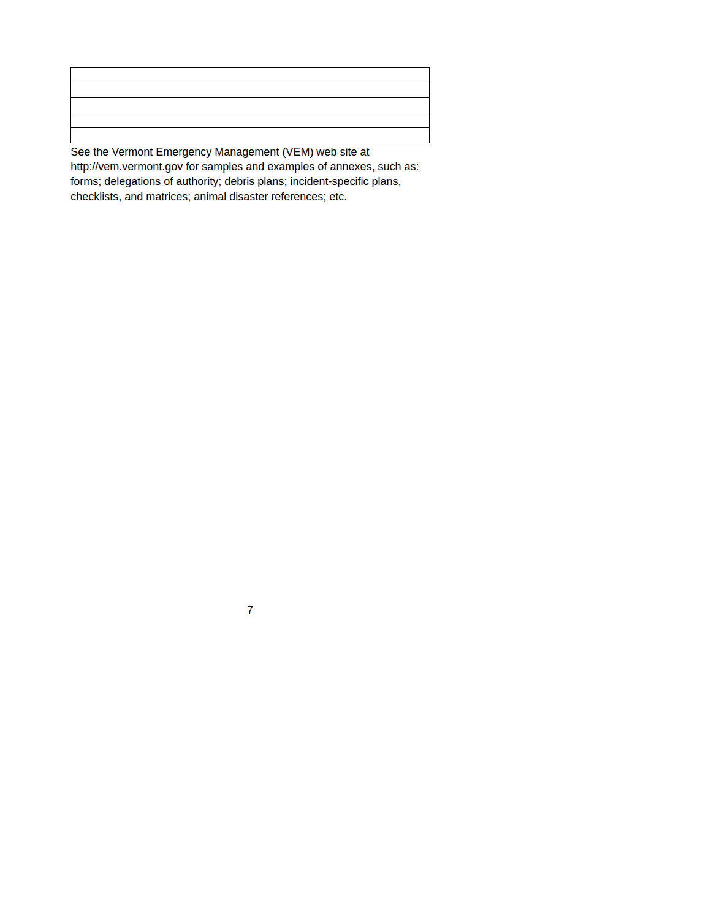See the Vermont Emergency Management (VEM) web site at http://vem.vermont.gov for samples and examples of annexes, such as: forms; delegations of authority; debris plans; incident-specific plans, checklists, and matrices; animal disaster references; etc.
7